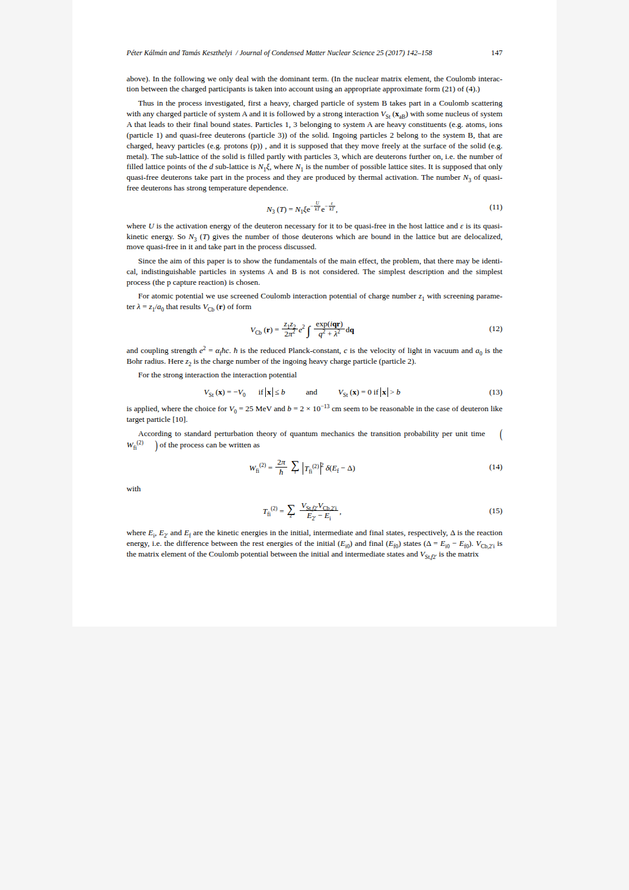Péter Kálmán and Tamás Keszthelyi / Journal of Condensed Matter Nuclear Science 25 (2017) 142–158 147
above). In the following we only deal with the dominant term. (In the nuclear matrix element, the Coulomb interaction between the charged participants is taken into account using an appropriate approximate form (21) of (4).)
Thus in the process investigated, first a heavy, charged particle of system B takes part in a Coulomb scattering with any charged particle of system A and it is followed by a strong interaction VSt (xaB) with some nucleus of system A that leads to their final bound states. Particles 1, 3 belonging to system A are heavy constituents (e.g. atoms, ions (particle 1) and quasi-free deuterons (particle 3)) of the solid. Ingoing particles 2 belong to the system B, that are charged, heavy particles (e.g. protons (p)) , and it is supposed that they move freely at the surface of the solid (e.g. metal). The sub-lattice of the solid is filled partly with particles 3, which are deuterons further on, i.e. the number of filled lattice points of the d sub-lattice is N1ξ, where N1 is the number of possible lattice sites. It is supposed that only quasi-free deuterons take part in the process and they are produced by thermal activation. The number N3 of quasi-free deuterons has strong temperature dependence.
N3 (T) = N1ξe−UkTe−εkT,
(11)
where U is the activation energy of the deuteron necessary for it to be quasi-free in the host lattice and ε is its quasi-kinetic energy. So N3 (T) gives the number of those deuterons which are bound in the lattice but are delocalized, move quasi-free in it and take part in the process discussed.
Since the aim of this paper is to show the fundamentals of the main effect, the problem, that there may be identical, indistinguishable particles in systems A and B is not considered. The simplest description and the simplest process (the p capture reaction) is chosen.
For atomic potential we use screened Coulomb interaction potential of charge number z1 with screening parameter λ = z1/a0 that results VCb (r) of form
VCb (r) = z1z22π2 e2 ∫ exp(iqr) q2 + λ2dq
(12)
and coupling strength e2 = αfħc. ħ is the reduced Planck-constant, c is the velocity of light in vacuum and a0 is the Bohr radius. Here z2 is the charge number of the ingoing heavy charge particle (particle 2).
For the strong interaction the interaction potential
VSt (x) = −V0 if x ≤ b and VSt (x) = 0 if x > b
(13)
is applied, where the choice for V0 = 25 MeV and b = 2 × 10−13 cm seem to be reasonable in the case of deuteron like target particle [10].
According to standard perturbation theory of quantum mechanics the transition probability per unit time (Wfi(2)) of the process can be written as
Wfi(2) = 2π ħ ∑f Tfi(2)2 δ(Ef − Δ)
(14)
with
Tfi(2) = ∑2′ VSt,f2′VCb,2′i E2′ − Ei,
(15)
where Ei, E2′ and Ef are the kinetic energies in the initial, intermediate and final states, respectively, Δ is the reaction energy, i.e. the difference between the rest energies of the initial (Ei0) and final (Ef0) states (Δ = Ei0 − Ef0). VCb,2′i is the matrix element of the Coulomb potential between the initial and intermediate states and VSt,f2′ is the matrix